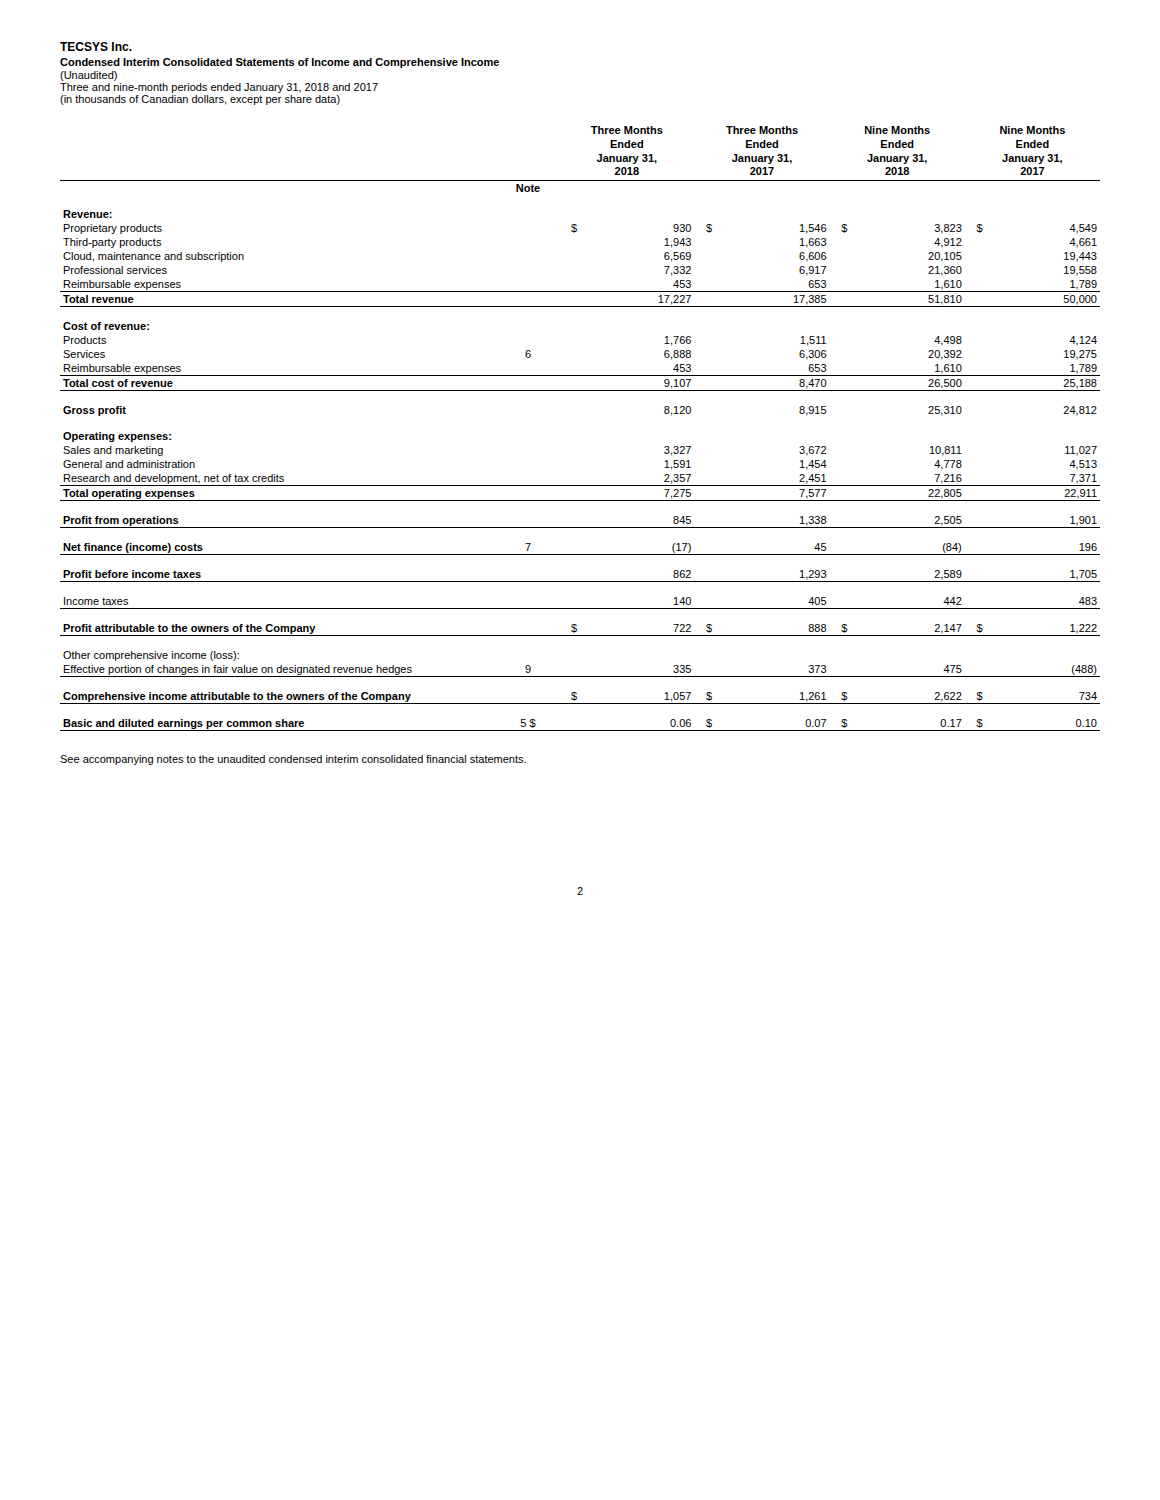TECSYS Inc.
Condensed Interim Consolidated Statements of Income and Comprehensive Income
(Unaudited)
Three and nine-month periods ended January 31, 2018 and 2017
(in thousands of Canadian dollars, except per share data)
| | | Three Months Ended January 31, 2018 | Three Months Ended January 31, 2017 | Nine Months Ended January 31, 2018 | Nine Months Ended January 31, 2017 |
| --- | --- | --- | --- | --- | --- |
| | Note | |
| Revenue: | | | | | | | | | |
| Proprietary products | | $ | 930 | $ | 1,546 | $ | 3,823 | $ | 4,549 |
| Third-party products | | | 1,943 | | 1,663 | | 4,912 | | 4,661 |
| Cloud, maintenance and subscription | | | 6,569 | | 6,606 | | 20,105 | | 19,443 |
| Professional services | | | 7,332 | | 6,917 | | 21,360 | | 19,558 |
| Reimbursable expenses | | | 453 | | 653 | | 1,610 | | 1,789 |
| Total revenue | | | 17,227 | | 17,385 | | 51,810 | | 50,000 |
| Cost of revenue: | | | | | | | | | |
| Products | | | 1,766 | | 1,511 | | 4,498 | | 4,124 |
| Services | 6 | | 6,888 | | 6,306 | | 20,392 | | 19,275 |
| Reimbursable expenses | | | 453 | | 653 | | 1,610 | | 1,789 |
| Total cost of revenue | | | 9,107 | | 8,470 | | 26,500 | | 25,188 |
| Gross profit | | | 8,120 | | 8,915 | | 25,310 | | 24,812 |
| Operating expenses: | | | | | | | | | |
| Sales and marketing | | | 3,327 | | 3,672 | | 10,811 | | 11,027 |
| General and administration | | | 1,591 | | 1,454 | | 4,778 | | 4,513 |
| Research and development, net of tax credits | | | 2,357 | | 2,451 | | 7,216 | | 7,371 |
| Total operating expenses | | | 7,275 | | 7,577 | | 22,805 | | 22,911 |
| Profit from operations | | | 845 | | 1,338 | | 2,505 | | 1,901 |
| Net finance (income) costs | 7 | | (17) | | 45 | | (84) | | 196 |
| Profit before income taxes | | | 862 | | 1,293 | | 2,589 | | 1,705 |
| Income taxes | | | 140 | | 405 | | 442 | | 483 |
| Profit attributable to the owners of the Company | | $ | 722 | $ | 888 | $ | 2,147 | $ | 1,222 |
| Other comprehensive income (loss): | | | | | | | | | |
| Effective portion of changes in fair value on designated revenue hedges | 9 | | 335 | | 373 | | 475 | | (488) |
| Comprehensive income attributable to the owners of the Company | | $ | 1,057 | $ | 1,261 | $ | 2,622 | $ | 734 |
| Basic and diluted earnings per common share | 5 $ | | 0.06 | $ | 0.07 | $ | 0.17 | $ | 0.10 |
See accompanying notes to the unaudited condensed interim consolidated financial statements.
2